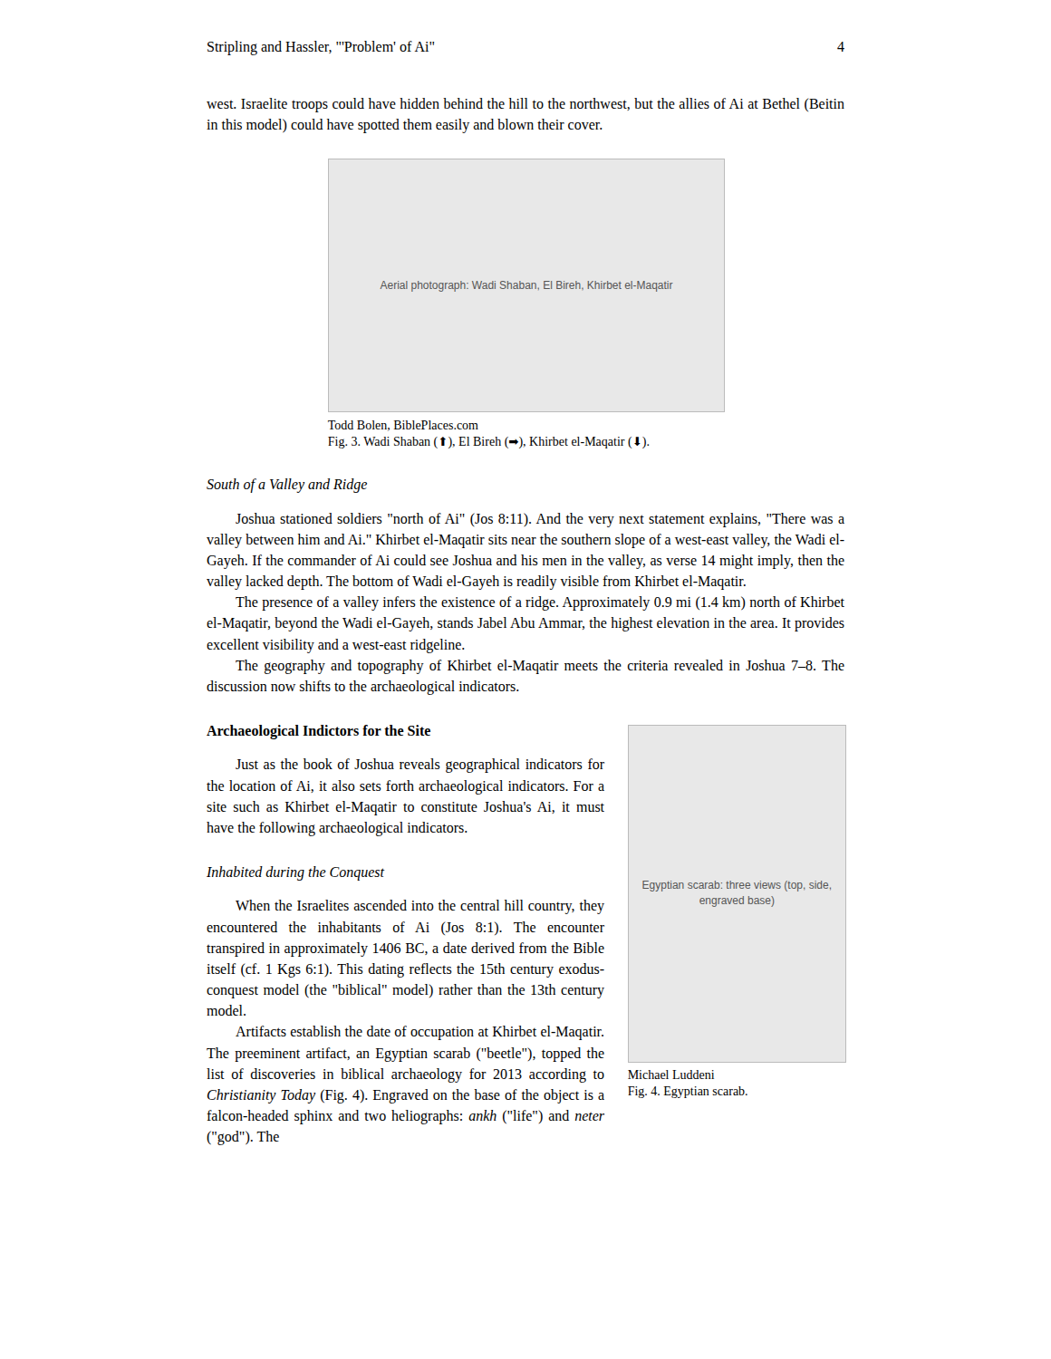Stripling and Hassler, "'Problem' of Ai" 4
west. Israelite troops could have hidden behind the hill to the northwest, but the allies of Ai at Bethel (Beitin in this model) could have spotted them easily and blown their cover.
Aerial photograph: Wadi Shaban, El Bireh, Khirbet el-Maqatir
Todd Bolen, BiblePlaces.com
Fig. 3. Wadi Shaban (⬆), El Bireh (➡), Khirbet el-Maqatir (⬇).
South of a Valley and Ridge
Joshua stationed soldiers "north of Ai" (Jos 8:11). And the very next statement explains, "There was a valley between him and Ai." Khirbet el-Maqatir sits near the southern slope of a west-east valley, the Wadi el-Gayeh. If the commander of Ai could see Joshua and his men in the valley, as verse 14 might imply, then the valley lacked depth. The bottom of Wadi el-Gayeh is readily visible from Khirbet el-Maqatir.
The presence of a valley infers the existence of a ridge. Approximately 0.9 mi (1.4 km) north of Khirbet el-Maqatir, beyond the Wadi el-Gayeh, stands Jabel Abu Ammar, the highest elevation in the area. It provides excellent visibility and a west-east ridgeline.
The geography and topography of Khirbet el-Maqatir meets the criteria revealed in Joshua 7–8. The discussion now shifts to the archaeological indicators.
Egyptian scarab: three views (top, side, engraved base)
Michael Luddeni
Fig. 4. Egyptian scarab.
Archaeological Indictors for the Site
Just as the book of Joshua reveals geographical indicators for the location of Ai, it also sets forth archaeological indicators. For a site such as Khirbet el-Maqatir to constitute Joshua's Ai, it must have the following archaeological indicators.
Inhabited during the Conquest
When the Israelites ascended into the central hill country, they encountered the inhabitants of Ai (Jos 8:1). The encounter transpired in approximately 1406 BC, a date derived from the Bible itself (cf. 1 Kgs 6:1). This dating reflects the 15th century exodus-conquest model (the "biblical" model) rather than the 13th century model.
Artifacts establish the date of occupation at Khirbet el-Maqatir. The preeminent artifact, an Egyptian scarab ("beetle"), topped the list of discoveries in biblical archaeology for 2013 according to Christianity Today (Fig. 4). Engraved on the base of the object is a falcon-headed sphinx and two heliographs: ankh ("life") and neter ("god"). The